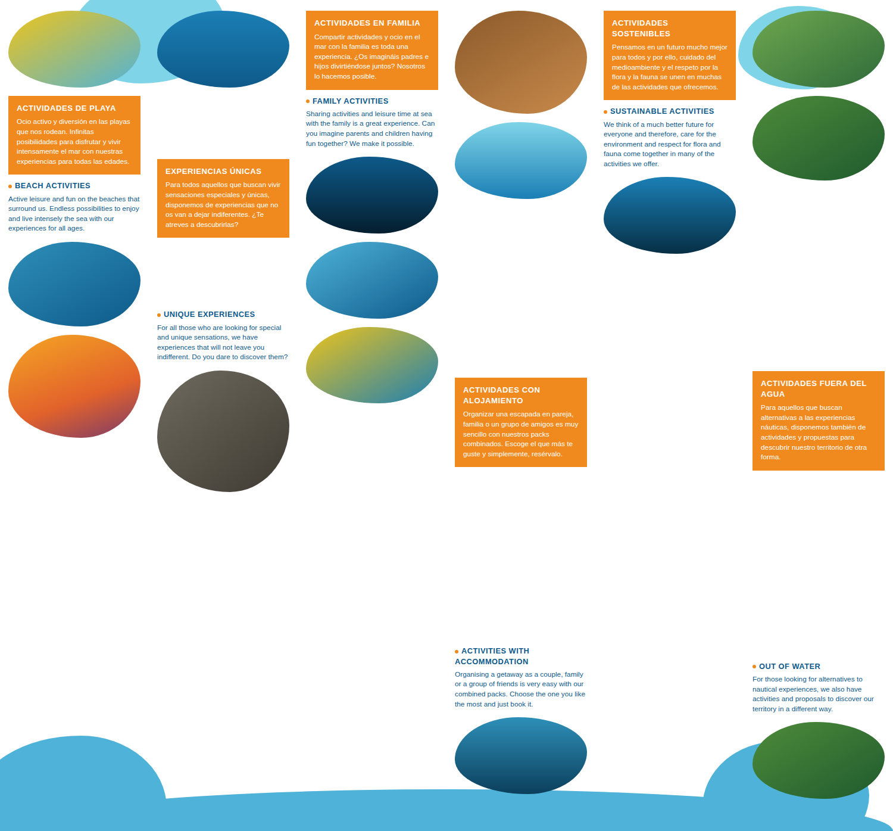Actividades de playa
Ocio activo y diversión en las playas que nos rodean. Infinitas posibilidades para disfrutar y vivir intensamente el mar con nuestras experiencias para todas las edades.
Beach activities
Active leisure and fun on the beaches that surround us. Endless possibilities to enjoy and live intensely the sea with our experiences for all ages.
Experiencias únicas
Para todos aquellos que buscan vivir sensaciones especiales y únicas, disponemos de experiencias que no os van a dejar indiferentes. ¿Te atreves a descubrirlas?
Unique experiences
For all those who are looking for special and unique sensations, we have experiences that will not leave you indifferent. Do you dare to discover them?
Actividades en familia
Compartir actividades y ocio en el mar con la familia es toda una experiencia. ¿Os imagináis padres e hijos divirtiéndose juntos? Nosotros lo hacemos posible.
Family activities
Sharing activities and leisure time at sea with the family is a great experience. Can you imagine parents and children having fun together? We make it possible.
Actividades con alojamiento
Organizar una escapada en pareja, familia o un grupo de amigos es muy sencillo con nuestros packs combinados. Escoge el que más te guste y simplemente, resérvalo.
Activities with accommodation
Organising a getaway as a couple, family or a group of friends is very easy with our combined packs. Choose the one you like the most and just book it.
Actividades sostenibles
Pensamos en un futuro mucho mejor para todos y por ello, cuidado del medioambiente y el respeto por la flora y la fauna se unen en muchas de las actividades que ofrecemos.
Sustainable activities
We think of a much better future for everyone and therefore, care for the environment and respect for flora and fauna come together in many of the activities we offer.
Actividades fuera del agua
Para aquellos que buscan alternativas a las experiencias náuticas, disponemos también de actividades y propuestas para descubrir nuestro territorio de otra forma.
Out of water
For those looking for alternatives to nautical experiences, we also have activities and proposals to discover our territory in a different way.